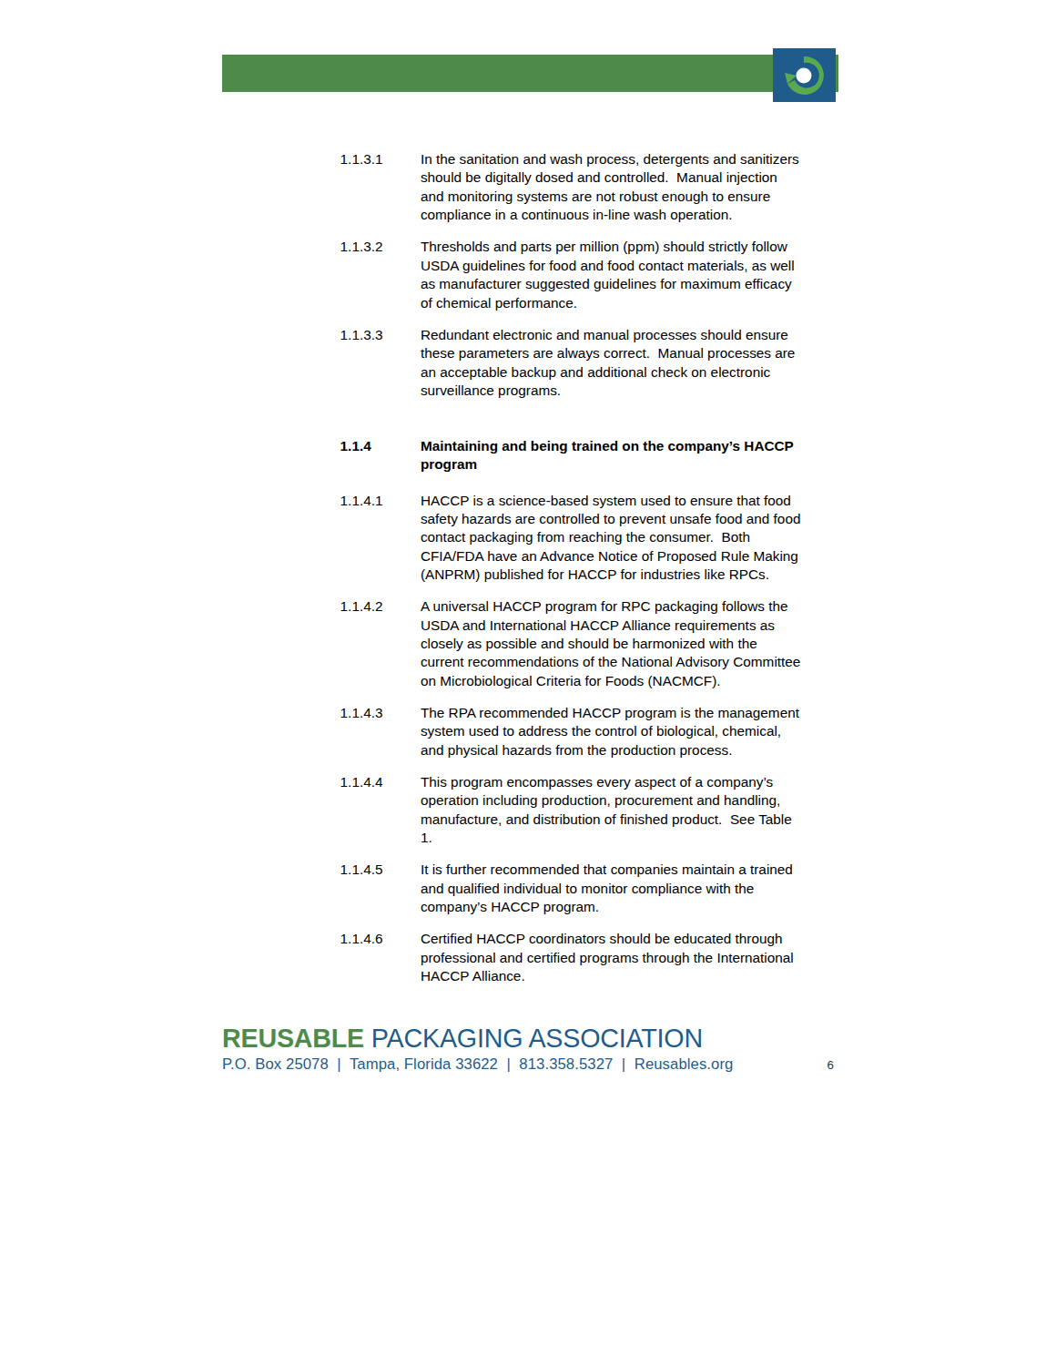1.1.3.1
In the sanitation and wash process, detergents and sanitizers should be digitally dosed and controlled. Manual injection and monitoring systems are not robust enough to ensure compliance in a continuous in-line wash operation.
1.1.3.2
Thresholds and parts per million (ppm) should strictly follow USDA guidelines for food and food contact materials, as well as manufacturer suggested guidelines for maximum efficacy of chemical performance.
1.1.3.3
Redundant electronic and manual processes should ensure these parameters are always correct. Manual processes are an acceptable backup and additional check on electronic surveillance programs.
1.1.4
Maintaining and being trained on the company’s HACCP program
1.1.4.1
HACCP is a science-based system used to ensure that food safety hazards are controlled to prevent unsafe food and food contact packaging from reaching the consumer. Both CFIA/FDA have an Advance Notice of Proposed Rule Making (ANPRM) published for HACCP for industries like RPCs.
1.1.4.2
A universal HACCP program for RPC packaging follows the USDA and International HACCP Alliance requirements as closely as possible and should be harmonized with the current recommendations of the National Advisory Committee on Microbiological Criteria for Foods (NACMCF).
1.1.4.3
The RPA recommended HACCP program is the management system used to address the control of biological, chemical, and physical hazards from the production process.
1.1.4.4
This program encompasses every aspect of a company’s operation including production, procurement and handling, manufacture, and distribution of finished product. See Table 1.
1.1.4.5
It is further recommended that companies maintain a trained and qualified individual to monitor compliance with the company’s HACCP program.
1.1.4.6
Certified HACCP coordinators should be educated through professional and certified programs through the International HACCP Alliance.
REUSABLE PACKAGING ASSOCIATION
P.O. Box 25078 | Tampa, Florida 33622 | 813.358.5327 | Reusables.org
6